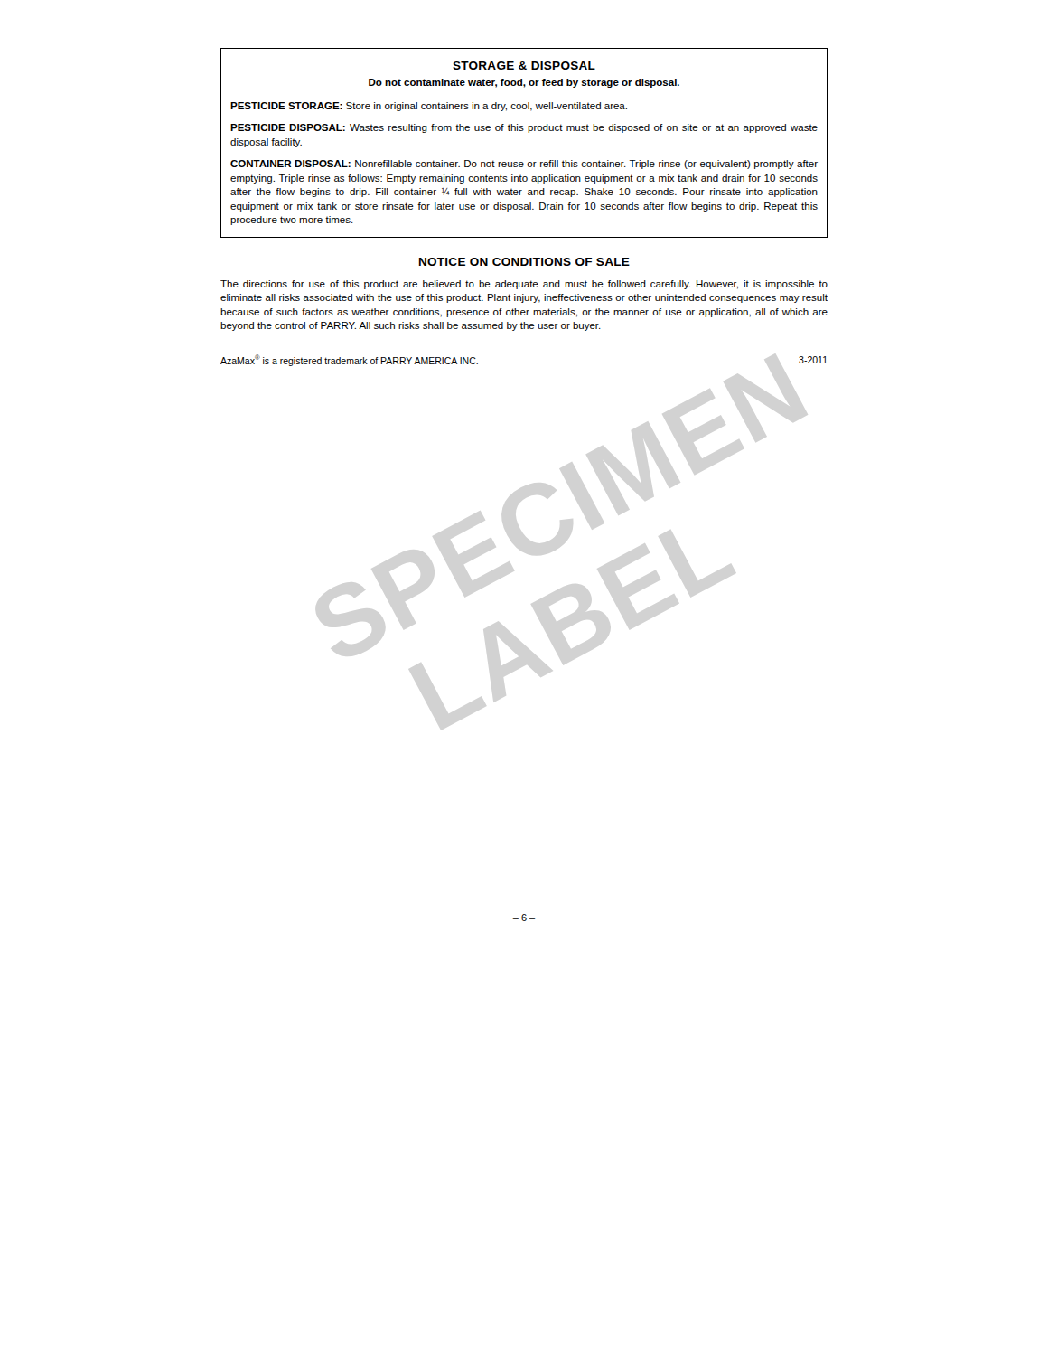SPECIMEN LABEL
STORAGE & DISPOSAL
Do not contaminate water, food, or feed by storage or disposal.
PESTICIDE STORAGE: Store in original containers in a dry, cool, well-ventilated area.
PESTICIDE DISPOSAL: Wastes resulting from the use of this product must be disposed of on site or at an approved waste disposal facility.
CONTAINER DISPOSAL: Nonrefillable container. Do not reuse or refill this container. Triple rinse (or equivalent) promptly after emptying. Triple rinse as follows: Empty remaining contents into application equipment or a mix tank and drain for 10 seconds after the flow begins to drip. Fill container ¼ full with water and recap. Shake 10 seconds. Pour rinsate into application equipment or mix tank or store rinsate for later use or disposal. Drain for 10 seconds after flow begins to drip. Repeat this procedure two more times.
NOTICE ON CONDITIONS OF SALE
The directions for use of this product are believed to be adequate and must be followed carefully. However, it is impossible to eliminate all risks associated with the use of this product. Plant injury, ineffectiveness or other unintended consequences may result because of such factors as weather conditions, presence of other materials, or the manner of use or application, all of which are beyond the control of PARRY. All such risks shall be assumed by the user or buyer.
AzaMax® is a registered trademark of PARRY AMERICA INC. 3-2011
– 6 –